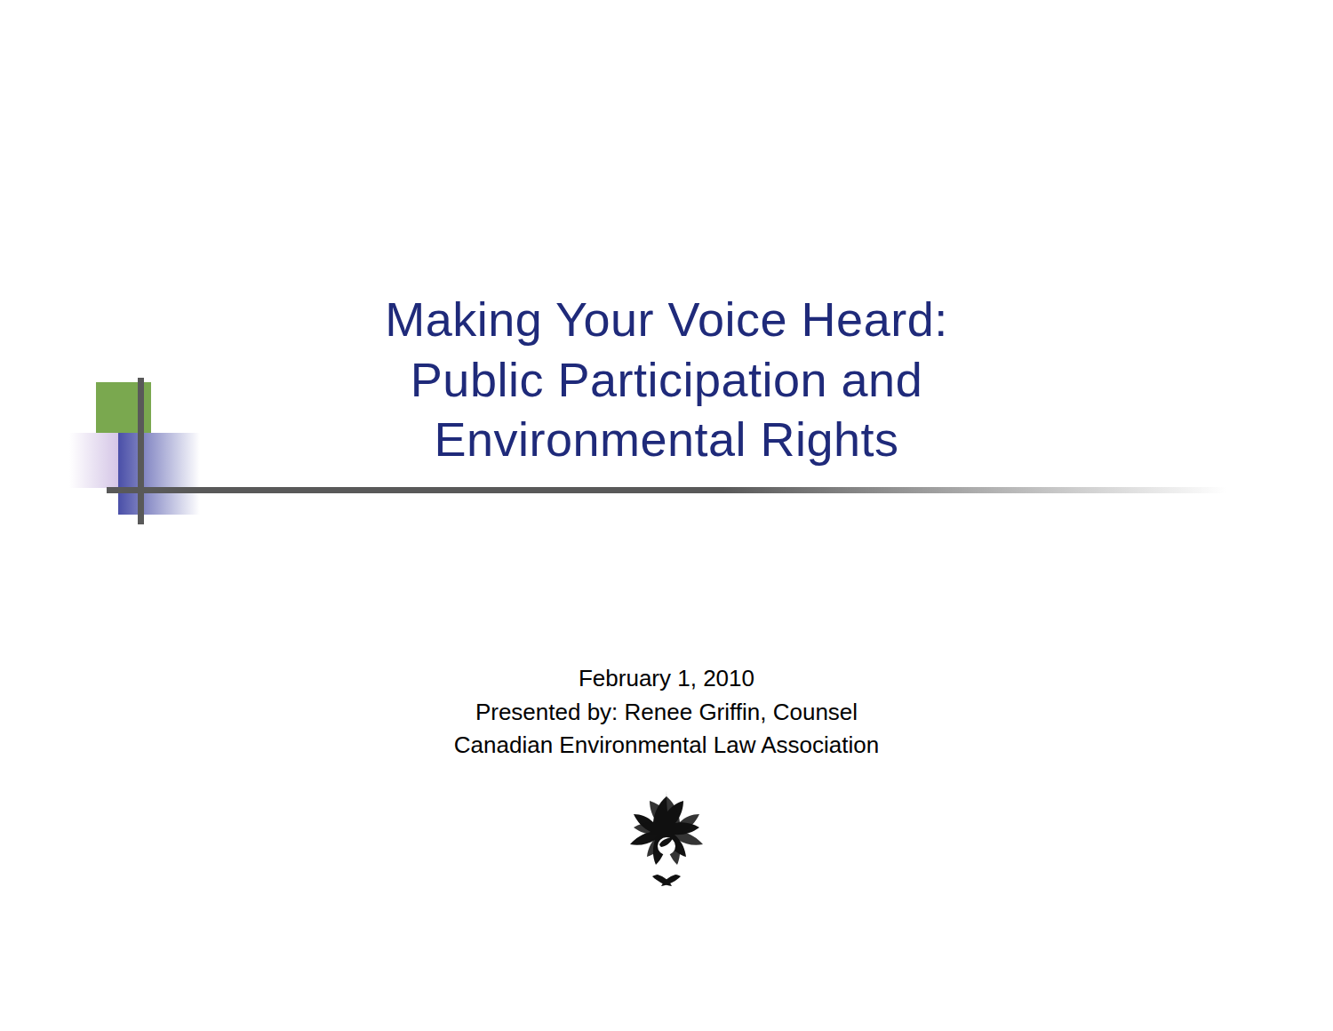Making Your Voice Heard:
Public Participation and
Environmental Rights
February 1, 2010
Presented by: Renee Griffin, Counsel
Canadian Environmental Law Association
CELA logo